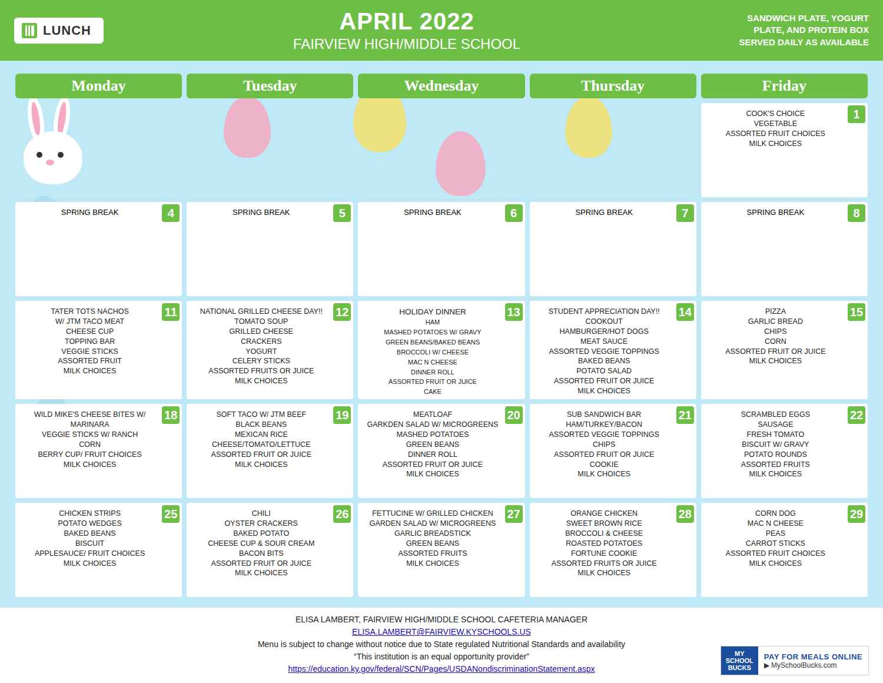LUNCH
APRIL 2022
FAIRVIEW HIGH/MIDDLE SCHOOL
SANDWICH PLATE, YOGURT
PLATE, AND PROTEIN BOX
SERVED DAILY AS AVAILABLE
| Monday | Tuesday | Wednesday | Thursday | Friday |
| --- | --- | --- | --- | --- |
| | | | | 1 COOK'S CHOICE VEGETABLE ASSORTED FRUIT CHOICES MILK CHOICES |
| 4 SPRING BREAK | 5 SPRING BREAK | 6 SPRING BREAK | 7 SPRING BREAK | 8 SPRING BREAK |
| 11 TATER TOTS NACHOS W/ JTM TACO MEAT CHEESE CUP TOPPING BAR VEGGIE STICKS ASSORTED FRUIT MILK CHOICES | 12 NATIONAL GRILLED CHEESE DAY!! TOMATO SOUP GRILLED CHEESE CRACKERS YOGURT CELERY STICKS ASSORTED FRUITS OR JUICE MILK CHOICES | 13 HOLIDAY DINNER HAM MASHED POTATOES W/ GRAVY GREEN BEANS/BAKED BEANS BROCCOLI W/ CHEESE MAC N CHEESE DINNER ROLL ASSORTED FRUIT OR JUICE CAKE | 14 STUDENT APPRECIATION DAY!! COOKOUT HAMBURGER/HOT DOGS MEAT SAUCE ASSORTED VEGGIE TOPPINGS BAKED BEANS POTATO SALAD ASSORTED FRUIT OR JUICE MILK CHOICES | 15 PIZZA GARLIC BREAD CHIPS CORN ASSORTED FRUIT OR JUICE MILK CHOICES |
| 18 WILD MIKE'S CHEESE BITES W/ MARINARA VEGGIE STICKS W/ RANCH CORN BERRY CUP/ FRUIT CHOICES MILK CHOICES | 19 SOFT TACO W/ JTM BEEF BLACK BEANS MEXICAN RICE CHEESE/TOMATO/LETTUCE ASSORTED FRUIT OR JUICE MILK CHOICES | 20 MEATLOAF GARKDEN SALAD W/ MICROGREENS MASHED POTATOES GREEN BEANS DINNER ROLL ASSORTED FRUIT OR JUICE MILK CHOICES | 21 SUB SANDWICH BAR HAM/TURKEY/BACON ASSORTED VEGGIE TOPPINGS CHIPS ASSORTED FRUIT OR JUICE COOKIE MILK CHOICES | 22 SCRAMBLED EGGS SAUSAGE FRESH TOMATO BISCUIT W/ GRAVY POTATO ROUNDS ASSORTED FRUITS MILK CHOICES |
| 25 CHICKEN STRIPS POTATO WEDGES BAKED BEANS BISCUIT APPLESAUCE/ FRUIT CHOICES MILK CHOICES | 26 CHILI OYSTER CRACKERS BAKED POTATO CHEESE CUP & SOUR CREAM BACON BITS ASSORTED FRUIT OR JUICE MILK CHOICES | 27 FETTUCINE W/ GRILLED CHICKEN GARDEN SALAD W/ MICROGREENS GARLIC BREADSTICK GREEN BEANS ASSORTED FRUITS MILK CHOICES | 28 ORANGE CHICKEN SWEET BROWN RICE BROCCOLI & CHEESE ROASTED POTATOES FORTUNE COOKIE ASSORTED FRUITS OR JUICE MILK CHOICES | 29 CORN DOG MAC N CHEESE PEAS CARROT STICKS ASSORTED FRUIT CHOICES MILK CHOICES |
ELISA LAMBERT, FAIRVIEW HIGH/MIDDLE SCHOOL CAFETERIA MANAGER
ELISA.LAMBERT@FAIRVIEW.KYSCHOOLS.US
Menu is subject to change without notice due to State regulated Nutritional Standards and availability
“This institution is an equal opportunity provider”
https://education.ky.gov/federal/SCN/Pages/USDANondiscriminationStatement.aspx
MY
SCHOOL
BUCKS
PAY FOR MEALS ONLINE ▶ MySchoolBucks.com